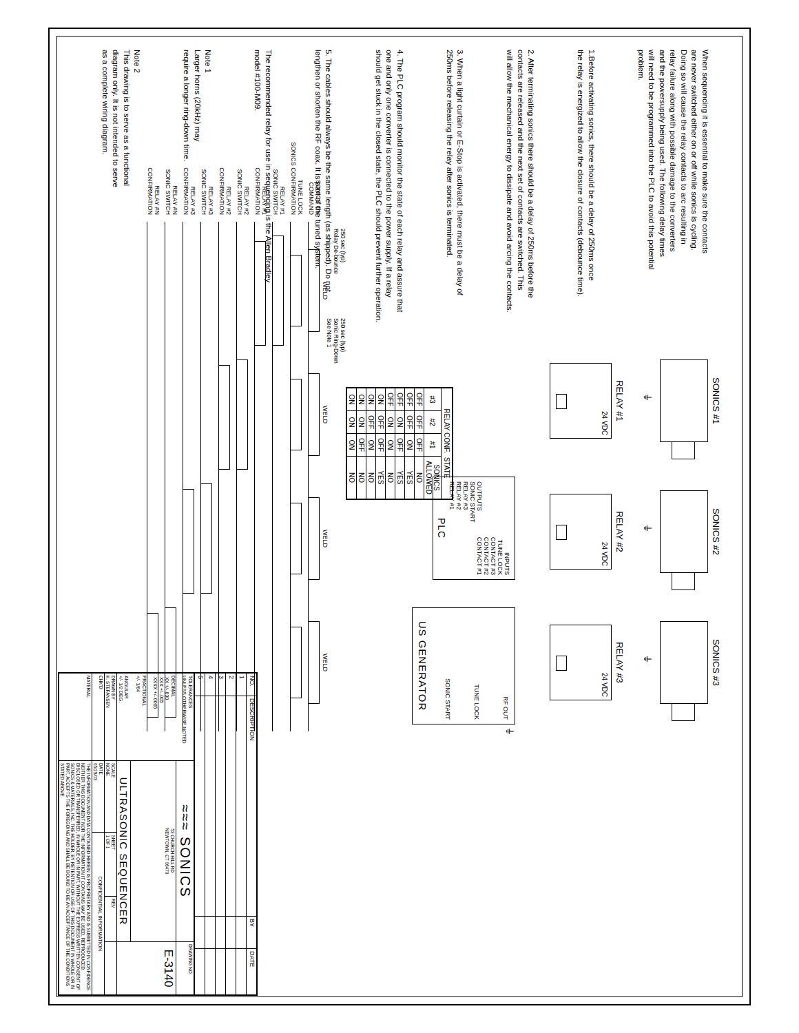When sequencing it is essential to make sure the contacts are never switched either on or off while sonics is cycling. Doing so will cause the relay contacts to arc resulting in relay failure along with possible damage to the converters and the powersupply being used. The following delay times will need to be programmed into the PLC to avoid this potential problem.
1.Before activating sonics, there should be a delay of 250ms once the relay is energized to allow the closure of contacts (debounce time).
2. After terminating sonics there should be a delay of 250ms before the contacts are released and the next set of contacts are switched. This will allow the mechanical energy to dissipate and avoid arcing the contacts.
3. When a light curtain or E-Stop is activated, there must be a delay of 250ms before releasing the relay after sonics is terminated.
4. The PLC program should monitor the state of each relay and assure that one and only one converter is connected to the power supply. If a relay should get stuck in the closed state, the PLC should prevent further operation.
5. The cables should always be the same length (as shipped). Do not lengthen or shorten the RF coax. It is part of the tuned system.
The recommended relay for use in sequencing is the Allen Bradley model #100-M09.
Note 1 Larger horns (20kHz) may require a longer ring-down time.
Note 2 This drawing is to serve as a functional diagram only. It is not intended to serve as a complete wiring diagram.
RELAY CONF. STATE
| #3 | #2 | #1 | SONICS ALLOWED |
| --- | --- | --- | --- |
| OFF | OFF | OFF | NO |
| OFF | OFF | ON | YES |
| OFF | ON | OFF | YES |
| OFF | ON | ON | NO |
| ON | OFF | OFF | YES |
| ON | OFF | ON | NO |
| ON | ON | OFF | NO |
| ON | ON | ON | NO |
SONICS #1
⏚
SONICS #2
⏚
SONICS #3
⏚
RELAY #1 24 VDC
RELAY #2 24 VDC
RELAY #3 24 VDC
INPUTS
TUNE LOCK
CONTACT #3
CONTACT #2
CONTACT #1 OUTPUTS
SONIC START
RELAY #3
RELAY #2
RELAY #1 PLC
RF OUT TUNE LOCK SONIC START US GENERATOR
⏚
250 sec (typ) Relay De-bounce
250 sec (typ) Sonic Ring-Down See Note 1
SONICS ON COMMAND
WELD WELD WELD WELD
TUNE LOCK SONICS CONFIRMATION
RELAY #1 SONIC SWITCH
RELAY #1 CONFIRMATION
RELAY #2 SONIC SWITCH
RELAY #2 CONFIRMATION
RELAY #3 SONIC SWITCH
RELAY #3 CONFIRMATION
RELAY #N SONIC SWITCH
RELAY #N CONFIRMATION
| NO. | DESCRIPTION | BY | DATE |
| 1 | | | |
| 2 | | | |
| 3 | | | |
| 4 | | | |
| 5 | | | |
| TOLERANCES UNLESS OTHERWISE NOTED DECIMAL .XX +/-.030 .XXX +/-.005 .XXXX +/-.0005 FRACTIONAL +/- 1/64 ANGULAR +/- 1/2 DEG. | ≈≈≈ SONICS | DRAWING NO. |
| 53 CHURCH HILL RD. NEWTOWN, CT 06470 | E‑3140 |
| ULTRASONIC SEQUENCER |
| DRAWN BY K. STEFANSEN | SCALE NONE | SHEET 1 OF 1 | REV | |
| CHK'D | DATE 05/29/03 | CONFIDENTIAL INFORMATION |
| MATERIAL | THE INFORMATION AND DATA CONTAINED HEREIN IS PROPRIETARY AND IS SUBMITTED IN CONFIDENCE. NEITHER THIS DOCUMENT NOR THE INFORMATION IT CONTAINS MAY BE USED, REPRODUCED, DISCLOSED OR TRANSFERRED, IN WHOLE OR IN PART, WITHOUT THE EXPRESS WRITTEN CONSENT OF SONICS & MATERIALS, INC. THE HOLDER, BY RETENTION OR USE OF THIS DOCUMENT IN WHOLE OR IN PART, ACCEPTS THE FOREGOING AND SHALL BE BOUND TO BE AN ACCEPTANCE OF THE CONDITIONS STATED ABOVE. |